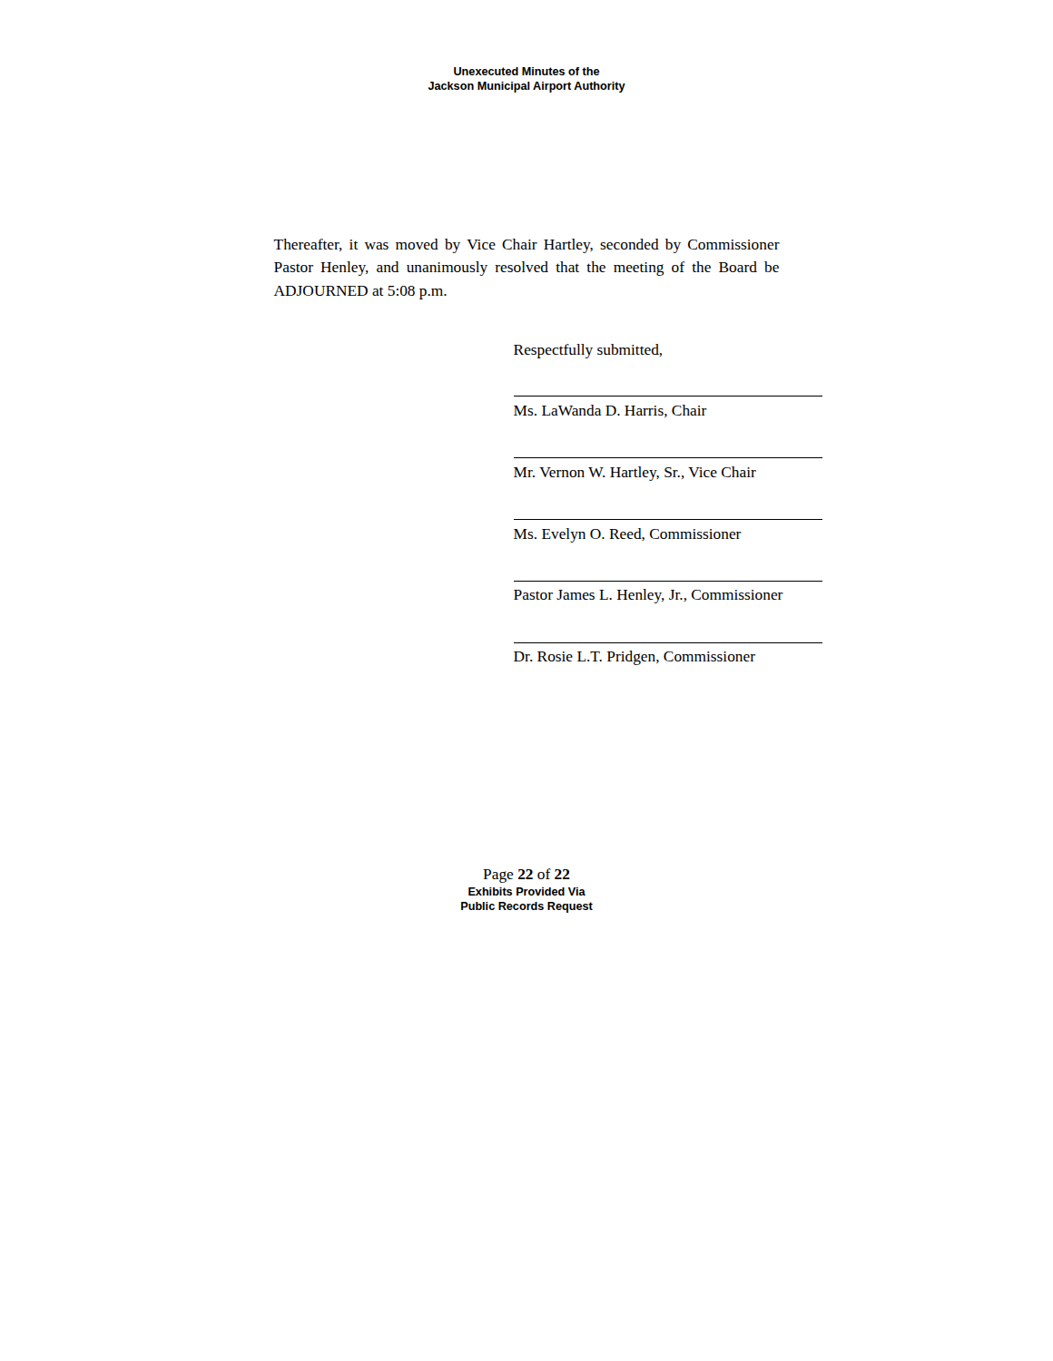Unexecuted Minutes of the
Jackson Municipal Airport Authority
Thereafter, it was moved by Vice Chair Hartley, seconded by Commissioner Pastor Henley, and unanimously resolved that the meeting of the Board be ADJOURNED at 5:08 p.m.
Respectfully submitted,
Ms. LaWanda D. Harris, Chair
Mr. Vernon W. Hartley, Sr., Vice Chair
Ms. Evelyn O. Reed, Commissioner
Pastor James L. Henley, Jr., Commissioner
Dr. Rosie L.T. Pridgen, Commissioner
Page 22 of 22
Exhibits Provided Via
Public Records Request